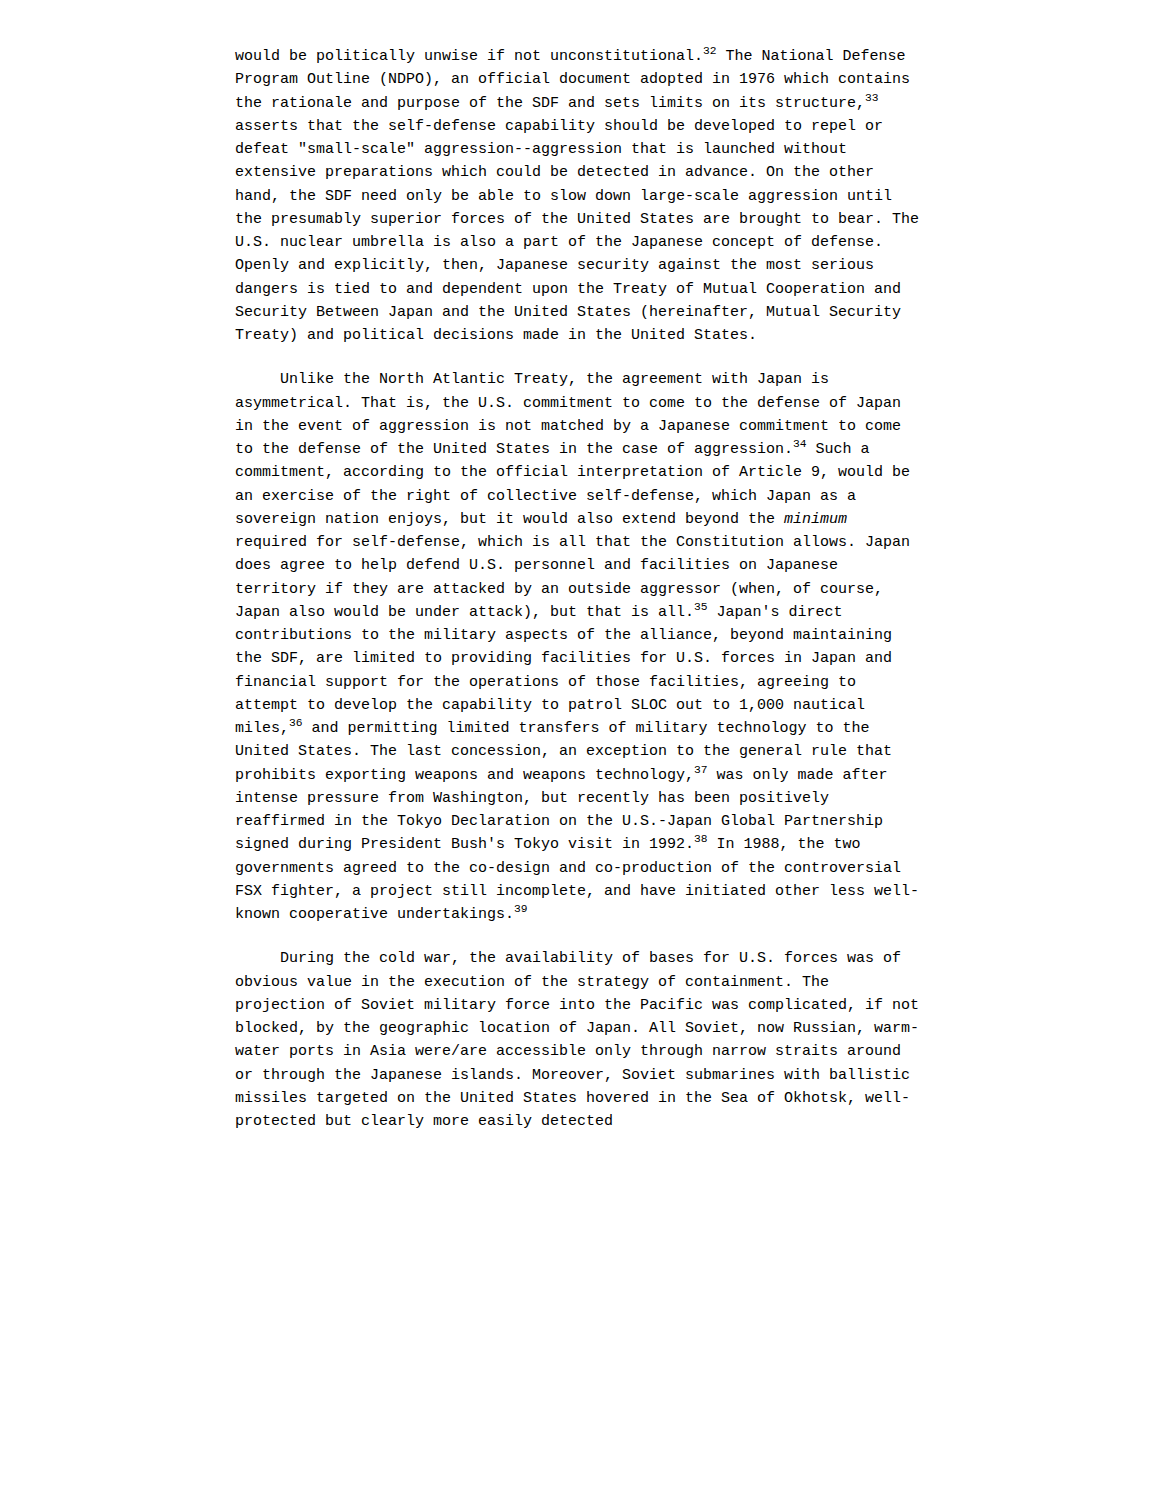would be politically unwise if not unconstitutional.32 The National Defense Program Outline (NDPO), an official document adopted in 1976 which contains the rationale and purpose of the SDF and sets limits on its structure,33 asserts that the self-defense capability should be developed to repel or defeat "small-scale" aggression--aggression that is launched without extensive preparations which could be detected in advance. On the other hand, the SDF need only be able to slow down large-scale aggression until the presumably superior forces of the United States are brought to bear. The U.S. nuclear umbrella is also a part of the Japanese concept of defense. Openly and explicitly, then, Japanese security against the most serious dangers is tied to and dependent upon the Treaty of Mutual Cooperation and Security Between Japan and the United States (hereinafter, Mutual Security Treaty) and political decisions made in the United States.
Unlike the North Atlantic Treaty, the agreement with Japan is asymmetrical. That is, the U.S. commitment to come to the defense of Japan in the event of aggression is not matched by a Japanese commitment to come to the defense of the United States in the case of aggression.34 Such a commitment, according to the official interpretation of Article 9, would be an exercise of the right of collective self-defense, which Japan as a sovereign nation enjoys, but it would also extend beyond the minimum required for self-defense, which is all that the Constitution allows. Japan does agree to help defend U.S. personnel and facilities on Japanese territory if they are attacked by an outside aggressor (when, of course, Japan also would be under attack), but that is all.35 Japan's direct contributions to the military aspects of the alliance, beyond maintaining the SDF, are limited to providing facilities for U.S. forces in Japan and financial support for the operations of those facilities, agreeing to attempt to develop the capability to patrol SLOC out to 1,000 nautical miles,36 and permitting limited transfers of military technology to the United States. The last concession, an exception to the general rule that prohibits exporting weapons and weapons technology,37 was only made after intense pressure from Washington, but recently has been positively reaffirmed in the Tokyo Declaration on the U.S.-Japan Global Partnership signed during President Bush's Tokyo visit in 1992.38 In 1988, the two governments agreed to the co-design and co-production of the controversial FSX fighter, a project still incomplete, and have initiated other less well-known cooperative undertakings.39
During the cold war, the availability of bases for U.S. forces was of obvious value in the execution of the strategy of containment. The projection of Soviet military force into the Pacific was complicated, if not blocked, by the geographic location of Japan. All Soviet, now Russian, warm-water ports in Asia were/are accessible only through narrow straits around or through the Japanese islands. Moreover, Soviet submarines with ballistic missiles targeted on the United States hovered in the Sea of Okhotsk, well-protected but clearly more easily detected